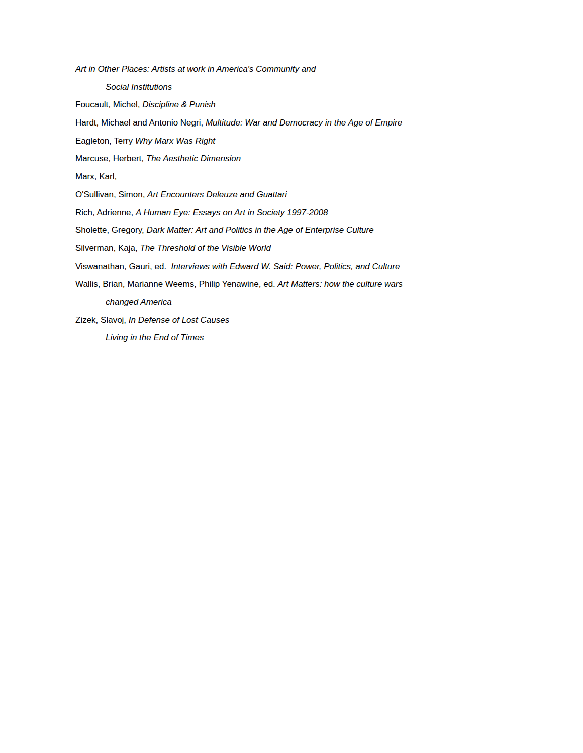Art in Other Places: Artists at work in America's Community and
Social Institutions
Foucault, Michel, Discipline & Punish
Hardt, Michael and Antonio Negri, Multitude: War and Democracy in the Age of Empire
Eagleton, Terry Why Marx Was Right
Marcuse, Herbert, The Aesthetic Dimension
Marx, Karl,
O'Sullivan, Simon, Art Encounters Deleuze and Guattari
Rich, Adrienne, A Human Eye: Essays on Art in Society 1997-2008
Sholette, Gregory, Dark Matter: Art and Politics in the Age of Enterprise Culture
Silverman, Kaja, The Threshold of the Visible World
Viswanathan, Gauri, ed. Interviews with Edward W. Said: Power, Politics, and Culture
Wallis, Brian, Marianne Weems, Philip Yenawine, ed. Art Matters: how the culture wars
changed America
Zizek, Slavoj, In Defense of Lost Causes
Living in the End of Times